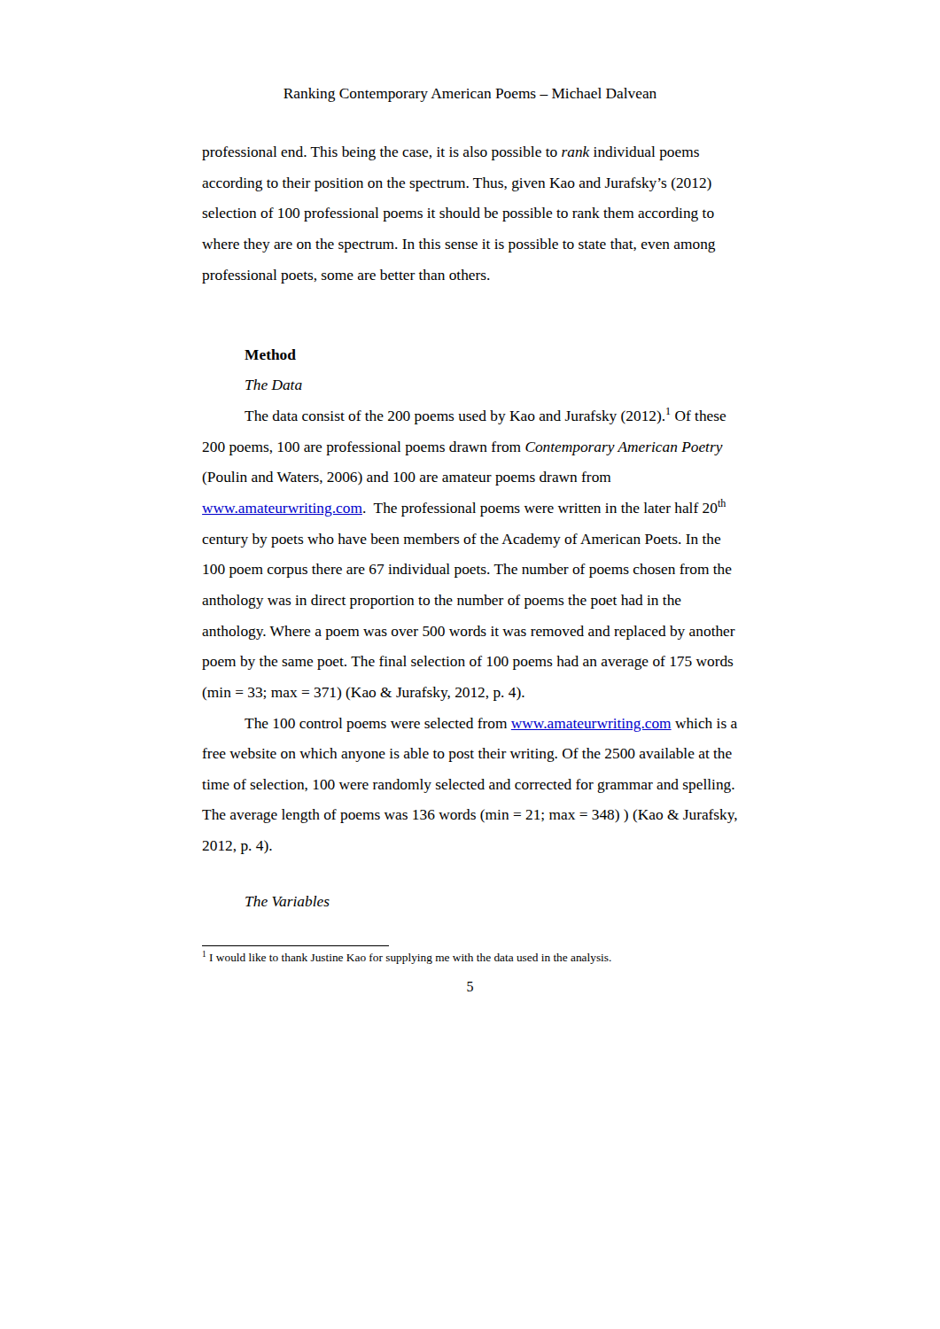Ranking Contemporary American Poems – Michael Dalvean
professional end. This being the case, it is also possible to rank individual poems according to their position on the spectrum. Thus, given Kao and Jurafsky’s (2012) selection of 100 professional poems it should be possible to rank them according to where they are on the spectrum. In this sense it is possible to state that, even among professional poets, some are better than others.
Method
The Data
The data consist of the 200 poems used by Kao and Jurafsky (2012).1 Of these 200 poems, 100 are professional poems drawn from Contemporary American Poetry (Poulin and Waters, 2006) and 100 are amateur poems drawn from www.amateurwriting.com. The professional poems were written in the later half 20th century by poets who have been members of the Academy of American Poets. In the 100 poem corpus there are 67 individual poets. The number of poems chosen from the anthology was in direct proportion to the number of poems the poet had in the anthology. Where a poem was over 500 words it was removed and replaced by another poem by the same poet. The final selection of 100 poems had an average of 175 words (min = 33; max = 371) (Kao & Jurafsky, 2012, p. 4).
The 100 control poems were selected from www.amateurwriting.com which is a free website on which anyone is able to post their writing. Of the 2500 available at the time of selection, 100 were randomly selected and corrected for grammar and spelling. The average length of poems was 136 words (min = 21; max = 348) ) (Kao & Jurafsky, 2012, p. 4).
The Variables
1 I would like to thank Justine Kao for supplying me with the data used in the analysis.
5